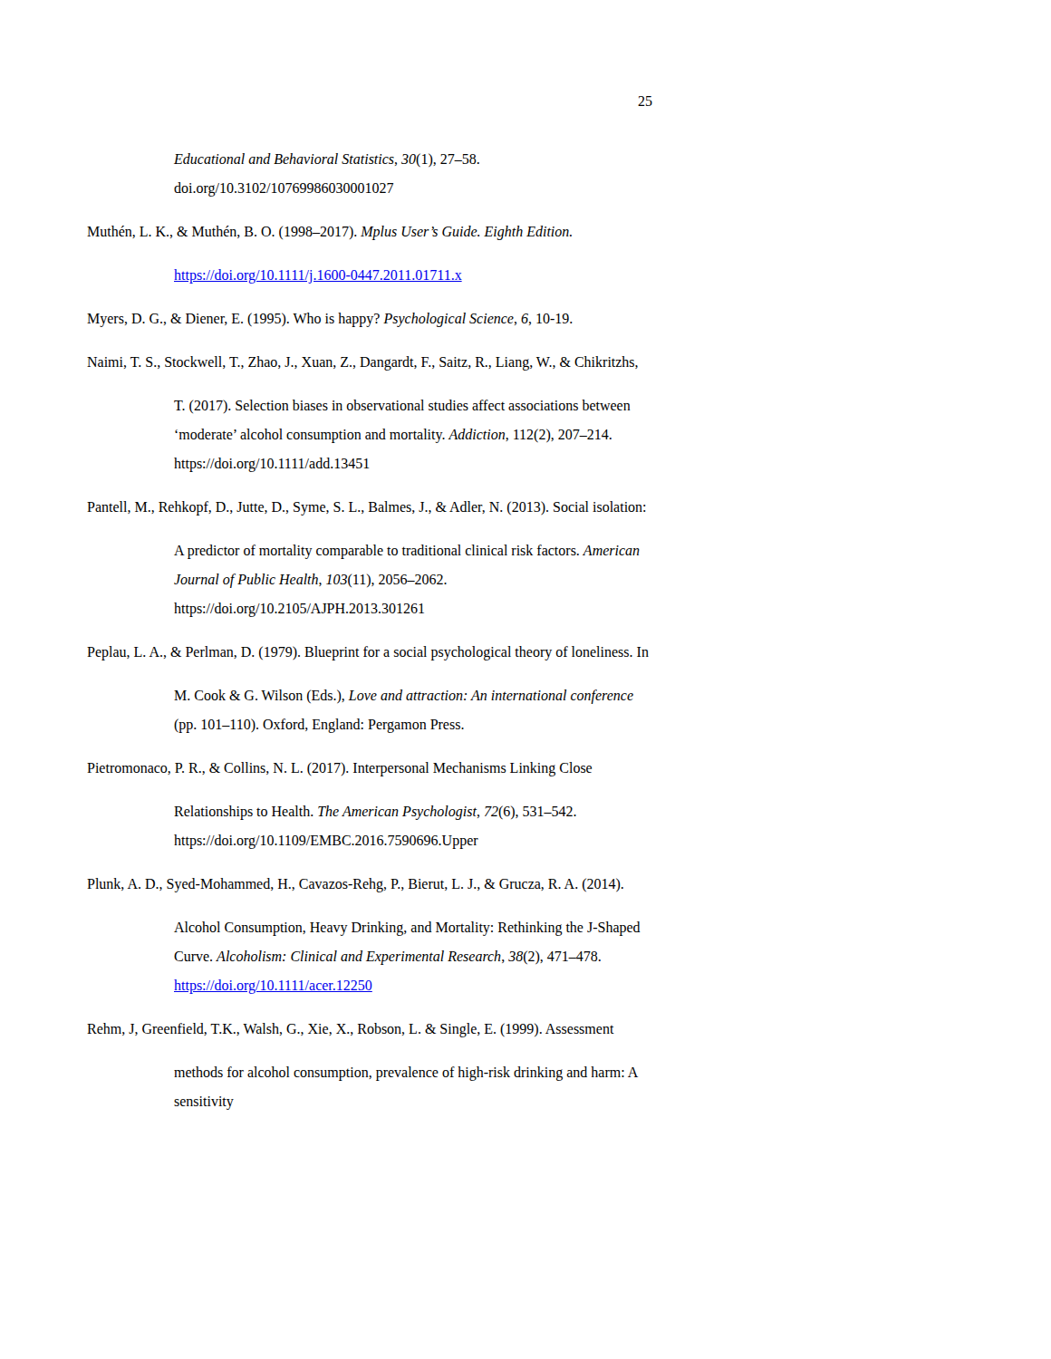25
Educational and Behavioral Statistics, 30(1), 27–58. doi.org/10.3102/10769986030001027
Muthén, L. K., & Muthén, B. O. (1998–2017). Mplus User’s Guide. Eighth Edition.
https://doi.org/10.1111/j.1600-0447.2011.01711.x
Myers, D. G., & Diener, E. (1995). Who is happy? Psychological Science, 6, 10-19.
Naimi, T. S., Stockwell, T., Zhao, J., Xuan, Z., Dangardt, F., Saitz, R., Liang, W., & Chikritzhs,
T. (2017). Selection biases in observational studies affect associations between ‘moderate’ alcohol consumption and mortality. Addiction, 112(2), 207–214. https://doi.org/10.1111/add.13451
Pantell, M., Rehkopf, D., Jutte, D., Syme, S. L., Balmes, J., & Adler, N. (2013). Social isolation:
A predictor of mortality comparable to traditional clinical risk factors. American Journal of Public Health, 103(11), 2056–2062. https://doi.org/10.2105/AJPH.2013.301261
Peplau, L. A., & Perlman, D. (1979). Blueprint for a social psychological theory of loneliness. In
M. Cook & G. Wilson (Eds.), Love and attraction: An international conference (pp. 101–110). Oxford, England: Pergamon Press.
Pietromonaco, P. R., & Collins, N. L. (2017). Interpersonal Mechanisms Linking Close
Relationships to Health. The American Psychologist, 72(6), 531–542. https://doi.org/10.1109/EMBC.2016.7590696.Upper
Plunk, A. D., Syed-Mohammed, H., Cavazos-Rehg, P., Bierut, L. J., & Grucza, R. A. (2014).
Alcohol Consumption, Heavy Drinking, and Mortality: Rethinking the J-Shaped Curve. Alcoholism: Clinical and Experimental Research, 38(2), 471–478. https://doi.org/10.1111/acer.12250
Rehm, J, Greenfield, T.K., Walsh, G., Xie, X., Robson, L. & Single, E. (1999). Assessment
methods for alcohol consumption, prevalence of high-risk drinking and harm: A sensitivity